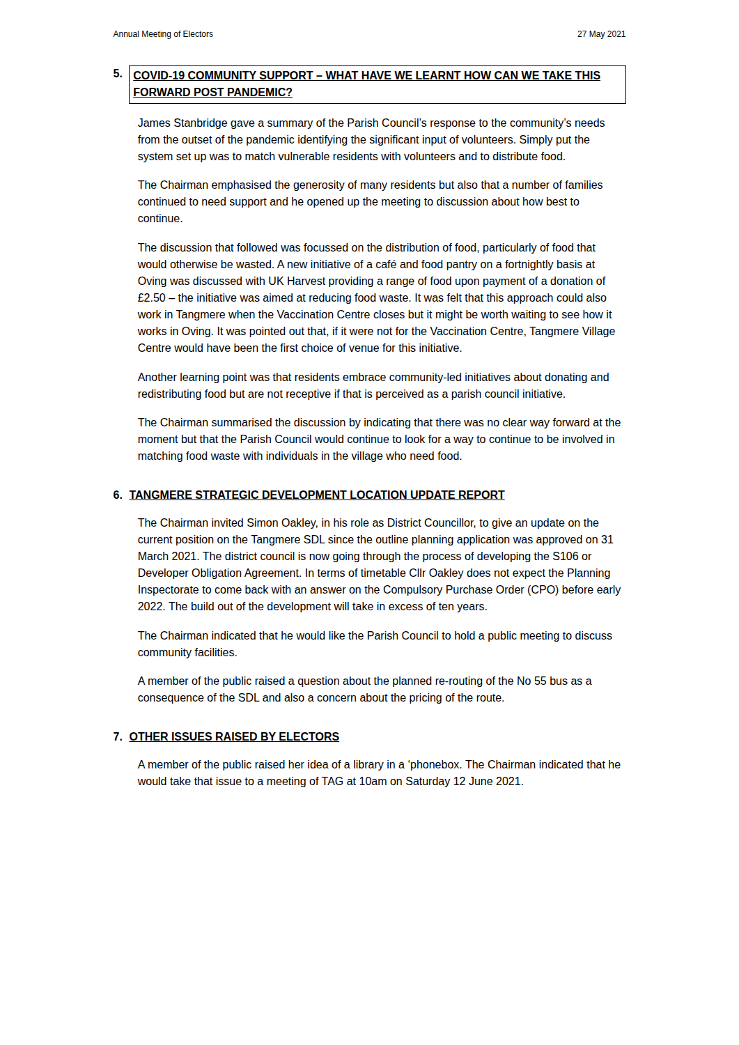Annual Meeting of Electors 27 May 2021
5. COVID-19 COMMUNITY SUPPORT – WHAT HAVE WE LEARNT HOW CAN WE TAKE THIS FORWARD POST PANDEMIC?
James Stanbridge gave a summary of the Parish Council’s response to the community’s needs from the outset of the pandemic identifying the significant input of volunteers. Simply put the system set up was to match vulnerable residents with volunteers and to distribute food.
The Chairman emphasised the generosity of many residents but also that a number of families continued to need support and he opened up the meeting to discussion about how best to continue.
The discussion that followed was focussed on the distribution of food, particularly of food that would otherwise be wasted. A new initiative of a café and food pantry on a fortnightly basis at Oving was discussed with UK Harvest providing a range of food upon payment of a donation of £2.50 – the initiative was aimed at reducing food waste. It was felt that this approach could also work in Tangmere when the Vaccination Centre closes but it might be worth waiting to see how it works in Oving. It was pointed out that, if it were not for the Vaccination Centre, Tangmere Village Centre would have been the first choice of venue for this initiative.
Another learning point was that residents embrace community-led initiatives about donating and redistributing food but are not receptive if that is perceived as a parish council initiative.
The Chairman summarised the discussion by indicating that there was no clear way forward at the moment but that the Parish Council would continue to look for a way to continue to be involved in matching food waste with individuals in the village who need food.
6. TANGMERE STRATEGIC DEVELOPMENT LOCATION UPDATE REPORT
The Chairman invited Simon Oakley, in his role as District Councillor, to give an update on the current position on the Tangmere SDL since the outline planning application was approved on 31 March 2021. The district council is now going through the process of developing the S106 or Developer Obligation Agreement. In terms of timetable Cllr Oakley does not expect the Planning Inspectorate to come back with an answer on the Compulsory Purchase Order (CPO) before early 2022. The build out of the development will take in excess of ten years.
The Chairman indicated that he would like the Parish Council to hold a public meeting to discuss community facilities.
A member of the public raised a question about the planned re-routing of the No 55 bus as a consequence of the SDL and also a concern about the pricing of the route.
7. OTHER ISSUES RAISED BY ELECTORS
A member of the public raised her idea of a library in a ‘phonebox. The Chairman indicated that he would take that issue to a meeting of TAG at 10am on Saturday 12 June 2021.